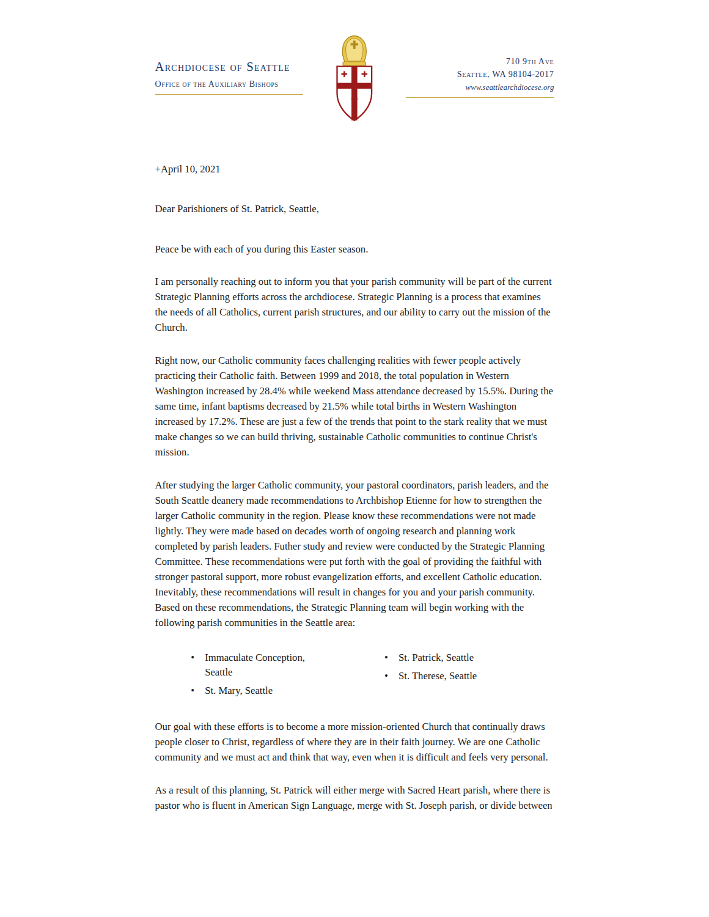Archdiocese of Seattle
Office of the Auxiliary Bishops
710 9th Ave
Seattle, WA 98104-2017
www.seattlearchdiocese.org
+April 10, 2021
Dear Parishioners of St. Patrick, Seattle,
Peace be with each of you during this Easter season.
I am personally reaching out to inform you that your parish community will be part of the current Strategic Planning efforts across the archdiocese. Strategic Planning is a process that examines the needs of all Catholics, current parish structures, and our ability to carry out the mission of the Church.
Right now, our Catholic community faces challenging realities with fewer people actively practicing their Catholic faith. Between 1999 and 2018, the total population in Western Washington increased by 28.4% while weekend Mass attendance decreased by 15.5%. During the same time, infant baptisms decreased by 21.5% while total births in Western Washington increased by 17.2%. These are just a few of the trends that point to the stark reality that we must make changes so we can build thriving, sustainable Catholic communities to continue Christ's mission.
After studying the larger Catholic community, your pastoral coordinators, parish leaders, and the South Seattle deanery made recommendations to Archbishop Etienne for how to strengthen the larger Catholic community in the region. Please know these recommendations were not made lightly. They were made based on decades worth of ongoing research and planning work completed by parish leaders. Futher study and review were conducted by the Strategic Planning Committee. These recommendations were put forth with the goal of providing the faithful with stronger pastoral support, more robust evangelization efforts, and excellent Catholic education. Inevitably, these recommendations will result in changes for you and your parish community. Based on these recommendations, the Strategic Planning team will begin working with the following parish communities in the Seattle area:
Immaculate Conception,Seattle
St. Mary, Seattle
St. Patrick, Seattle
St. Therese, Seattle
Our goal with these efforts is to become a more mission-oriented Church that continually draws people closer to Christ, regardless of where they are in their faith journey. We are one Catholic community and we must act and think that way, even when it is difficult and feels very personal.
As a result of this planning, St. Patrick will either merge with Sacred Heart parish, where there is pastor who is fluent in American Sign Language, merge with St. Joseph parish, or divide between